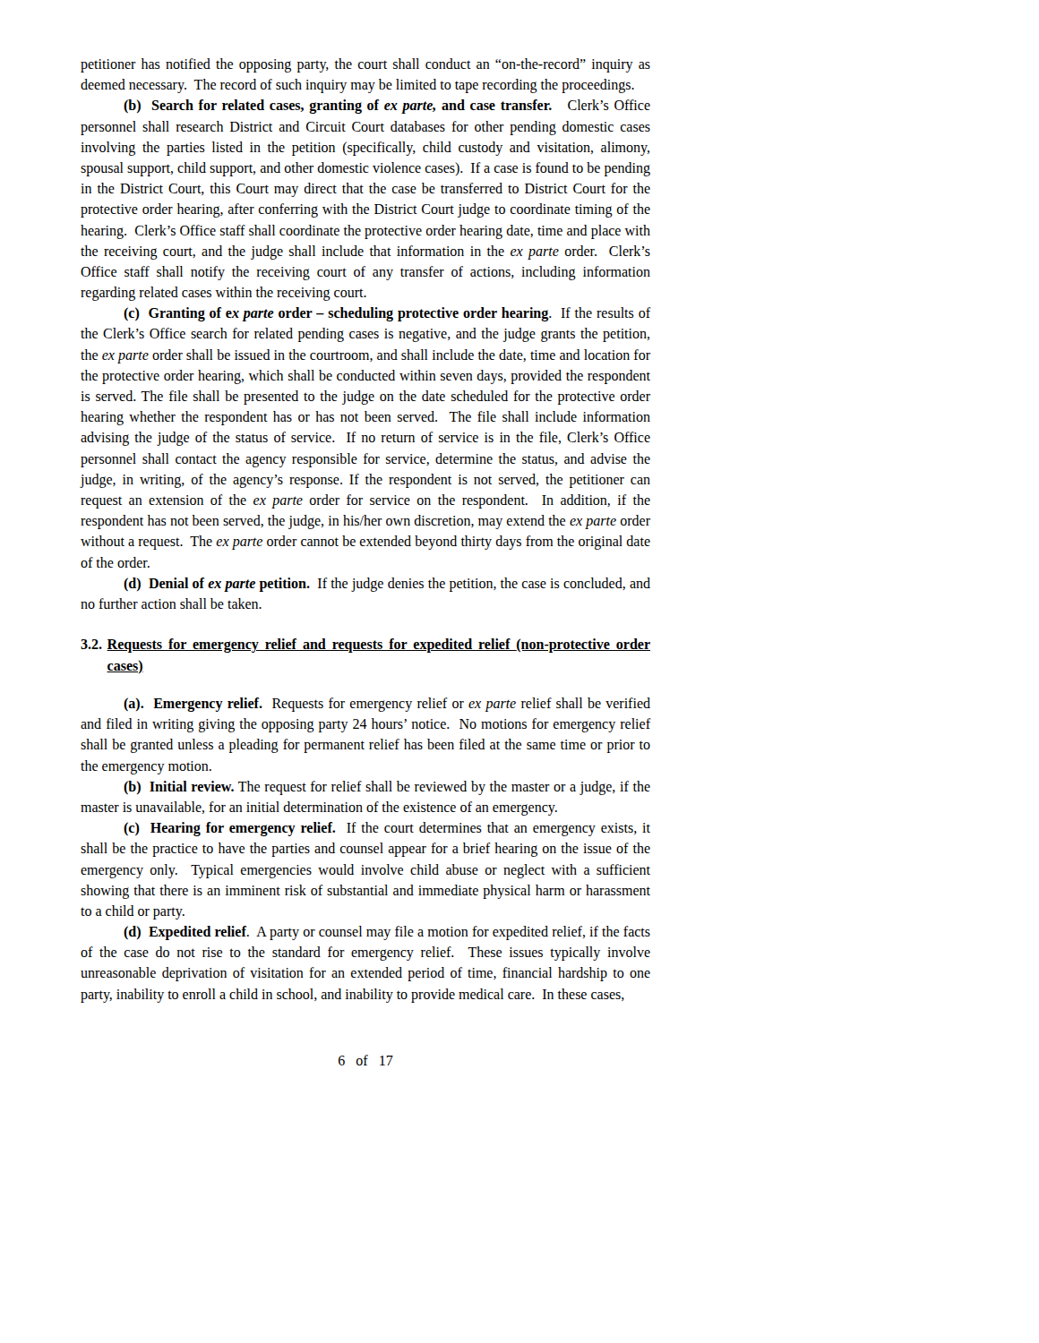petitioner has notified the opposing party, the court shall conduct an “on-the-record” inquiry as deemed necessary. The record of such inquiry may be limited to tape recording the proceedings.
(b) Search for related cases, granting of ex parte, and case transfer. Clerk’s Office personnel shall research District and Circuit Court databases for other pending domestic cases involving the parties listed in the petition (specifically, child custody and visitation, alimony, spousal support, child support, and other domestic violence cases). If a case is found to be pending in the District Court, this Court may direct that the case be transferred to District Court for the protective order hearing, after conferring with the District Court judge to coordinate timing of the hearing. Clerk’s Office staff shall coordinate the protective order hearing date, time and place with the receiving court, and the judge shall include that information in the ex parte order. Clerk’s Office staff shall notify the receiving court of any transfer of actions, including information regarding related cases within the receiving court.
(c) Granting of e x parte order – scheduling protective order hearing. If the results of the Clerk’s Office search for related pending cases is negative, and the judge grants the petition, the ex parte order shall be issued in the courtroom, and shall include the date, time and location for the protective order hearing, which shall be conducted within seven days, provided the respondent is served. The file shall be presented to the judge on the date scheduled for the protective order hearing whether the respondent has or has not been served. The file shall include information advising the judge of the status of service. If no return of service is in the file, Clerk’s Office personnel shall contact the agency responsible for service, determine the status, and advise the judge, in writing, of the agency’s response. If the respondent is not served, the petitioner can request an extension of the ex parte order for service on the respondent. In addition, if the respondent has not been served, the judge, in his/her own discretion, may extend the ex parte order without a request. The ex parte order cannot be extended beyond thirty days from the original date of the order.
(d) Denial of ex parte petition. If the judge denies the petition, the case is concluded, and no further action shall be taken.
3.2. Requests for emergency relief and requests for expedited relief (non-protective order cases)
(a). Emergency relief. Requests for emergency relief or ex parte relief shall be verified and filed in writing giving the opposing party 24 hours’ notice. No motions for emergency relief shall be granted unless a pleading for permanent relief has been filed at the same time or prior to the emergency motion.
(b) Initial review. The request for relief shall be reviewed by the master or a judge, if the master is unavailable, for an initial determination of the existence of an emergency.
(c) Hearing for emergency relief. If the court determines that an emergency exists, it shall be the practice to have the parties and counsel appear for a brief hearing on the issue of the emergency only. Typical emergencies would involve child abuse or neglect with a sufficient showing that there is an imminent risk of substantial and immediate physical harm or harassment to a child or party.
(d) Expedited relief. A party or counsel may file a motion for expedited relief, if the facts of the case do not rise to the standard for emergency relief. These issues typically involve unreasonable deprivation of visitation for an extended period of time, financial hardship to one party, inability to enroll a child in school, and inability to provide medical care. In these cases,
6 of 17